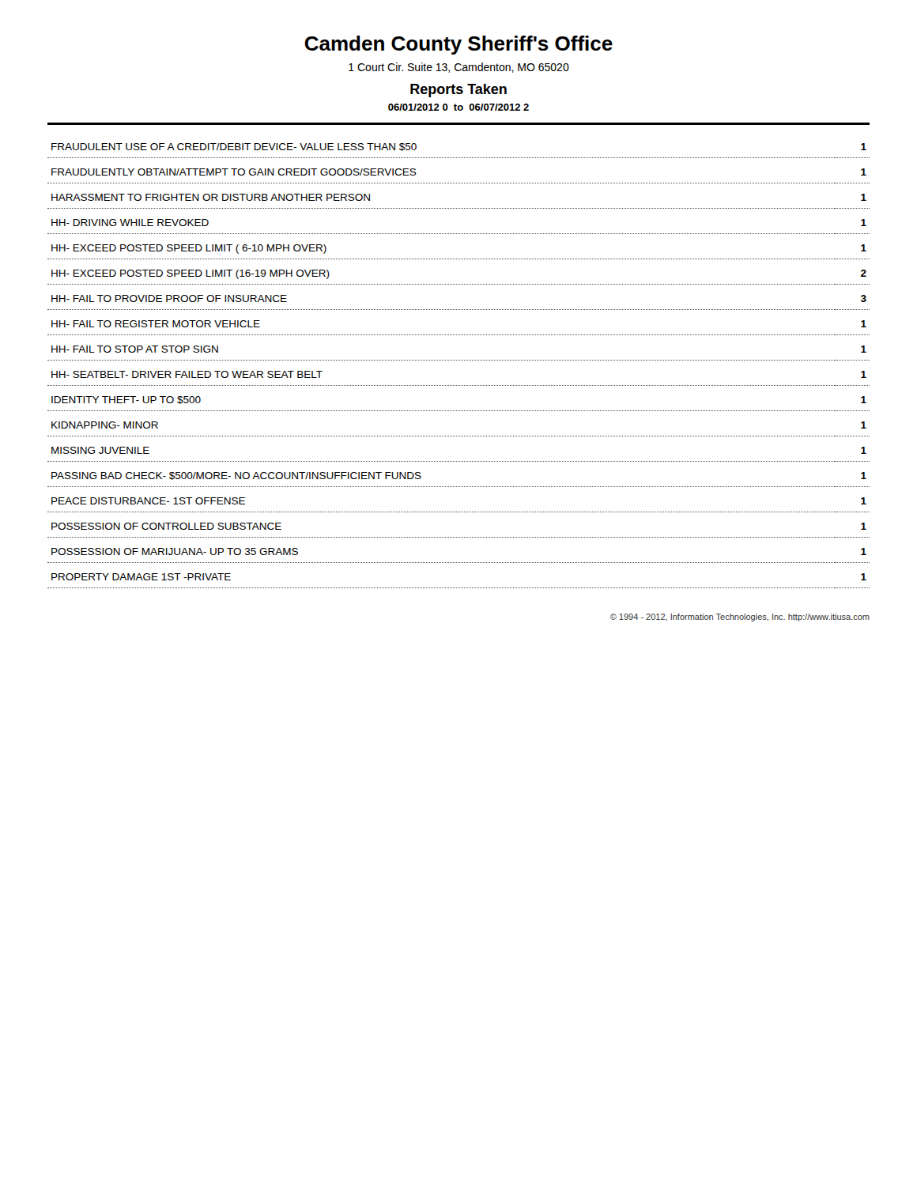Camden County Sheriff's Office
1 Court Cir. Suite 13, Camdenton, MO 65020
Reports Taken
06/01/2012 0 to 06/07/2012 2
| FRAUDULENT USE OF A CREDIT/DEBIT DEVICE- VALUE LESS THAN $50 | 1 |
| FRAUDULENTLY OBTAIN/ATTEMPT TO GAIN CREDIT GOODS/SERVICES | 1 |
| HARASSMENT TO FRIGHTEN OR DISTURB ANOTHER PERSON | 1 |
| HH- DRIVING WHILE REVOKED | 1 |
| HH- EXCEED POSTED SPEED LIMIT ( 6-10 MPH OVER) | 1 |
| HH- EXCEED POSTED SPEED LIMIT (16-19 MPH OVER) | 2 |
| HH- FAIL TO PROVIDE PROOF OF INSURANCE | 3 |
| HH- FAIL TO REGISTER MOTOR VEHICLE | 1 |
| HH- FAIL TO STOP AT STOP SIGN | 1 |
| HH- SEATBELT- DRIVER FAILED TO WEAR SEAT BELT | 1 |
| IDENTITY THEFT- UP TO $500 | 1 |
| KIDNAPPING- MINOR | 1 |
| MISSING JUVENILE | 1 |
| PASSING BAD CHECK- $500/MORE- NO ACCOUNT/INSUFFICIENT FUNDS | 1 |
| PEACE DISTURBANCE- 1ST OFFENSE | 1 |
| POSSESSION OF CONTROLLED SUBSTANCE | 1 |
| POSSESSION OF MARIJUANA- UP TO 35 GRAMS | 1 |
| PROPERTY DAMAGE 1ST -PRIVATE | 1 |
© 1994 - 2012, Information Technologies, Inc. http://www.itiusa.com